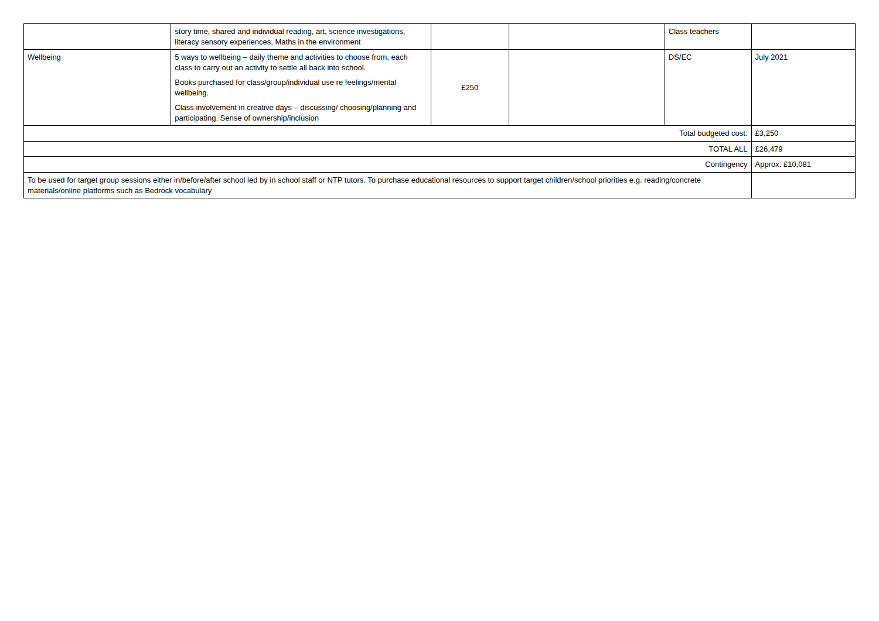| | story time, shared and individual reading, art, science investigations, literacy sensory experiences, Maths in the environment | | | Class teachers | |
| Wellbeing | 5 ways to wellbeing – daily theme and activities to choose from, each class to carry out an activity to settle all back into school. Books purchased for class/group/individual use re feelings/mental wellbeing. Class involvement in creative days – discussing/ choosing/planning and participating. Sense of ownership/inclusion | £250 | | DS/EC | July 2021 |
| Total budgeted cost: | £3,250 |
| TOTAL ALL | £26,479 |
| Contingency | Approx. £10,081 |
| To be used for target group sessions either in/before/after school led by in school staff or NTP tutors. To purchase educational resources to support target children/school priorities e.g. reading/concrete materials/online platforms such as Bedrock vocabulary | |